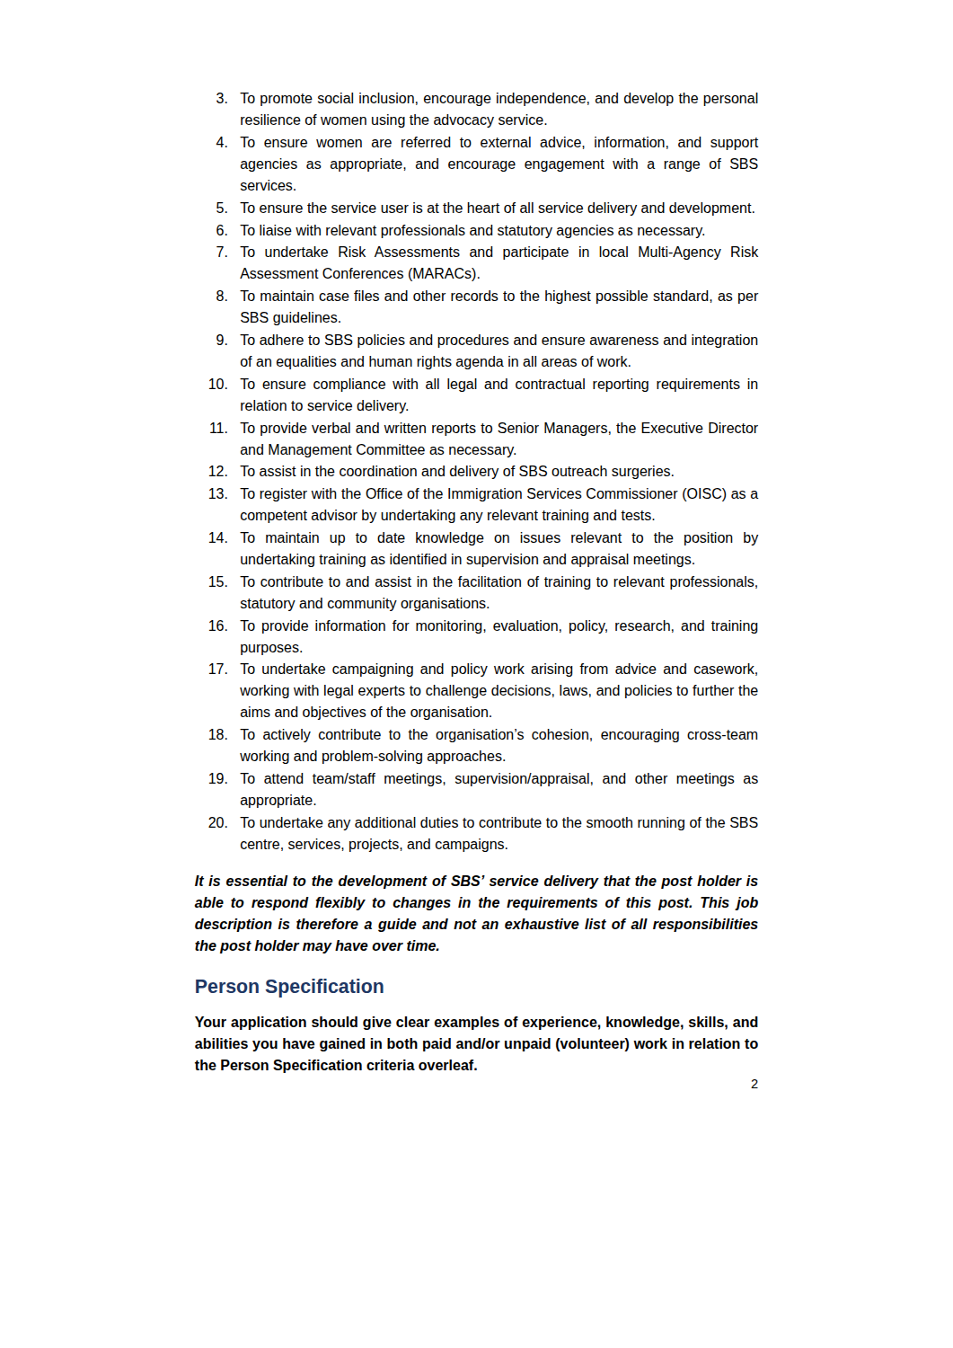To promote social inclusion, encourage independence, and develop the personal resilience of women using the advocacy service.
To ensure women are referred to external advice, information, and support agencies as appropriate, and encourage engagement with a range of SBS services.
To ensure the service user is at the heart of all service delivery and development.
To liaise with relevant professionals and statutory agencies as necessary.
To undertake Risk Assessments and participate in local Multi-Agency Risk Assessment Conferences (MARACs).
To maintain case files and other records to the highest possible standard, as per SBS guidelines.
To adhere to SBS policies and procedures and ensure awareness and integration of an equalities and human rights agenda in all areas of work.
To ensure compliance with all legal and contractual reporting requirements in relation to service delivery.
To provide verbal and written reports to Senior Managers, the Executive Director and Management Committee as necessary.
To assist in the coordination and delivery of SBS outreach surgeries.
To register with the Office of the Immigration Services Commissioner (OISC) as a competent advisor by undertaking any relevant training and tests.
To maintain up to date knowledge on issues relevant to the position by undertaking training as identified in supervision and appraisal meetings.
To contribute to and assist in the facilitation of training to relevant professionals, statutory and community organisations.
To provide information for monitoring, evaluation, policy, research, and training purposes.
To undertake campaigning and policy work arising from advice and casework, working with legal experts to challenge decisions, laws, and policies to further the aims and objectives of the organisation.
To actively contribute to the organisation’s cohesion, encouraging cross-team working and problem-solving approaches.
To attend team/staff meetings, supervision/appraisal, and other meetings as appropriate.
To undertake any additional duties to contribute to the smooth running of the SBS centre, services, projects, and campaigns.
It is essential to the development of SBS’ service delivery that the post holder is able to respond flexibly to changes in the requirements of this post. This job description is therefore a guide and not an exhaustive list of all responsibilities the post holder may have over time.
Person Specification
Your application should give clear examples of experience, knowledge, skills, and abilities you have gained in both paid and/or unpaid (volunteer) work in relation to the Person Specification criteria overleaf.
2